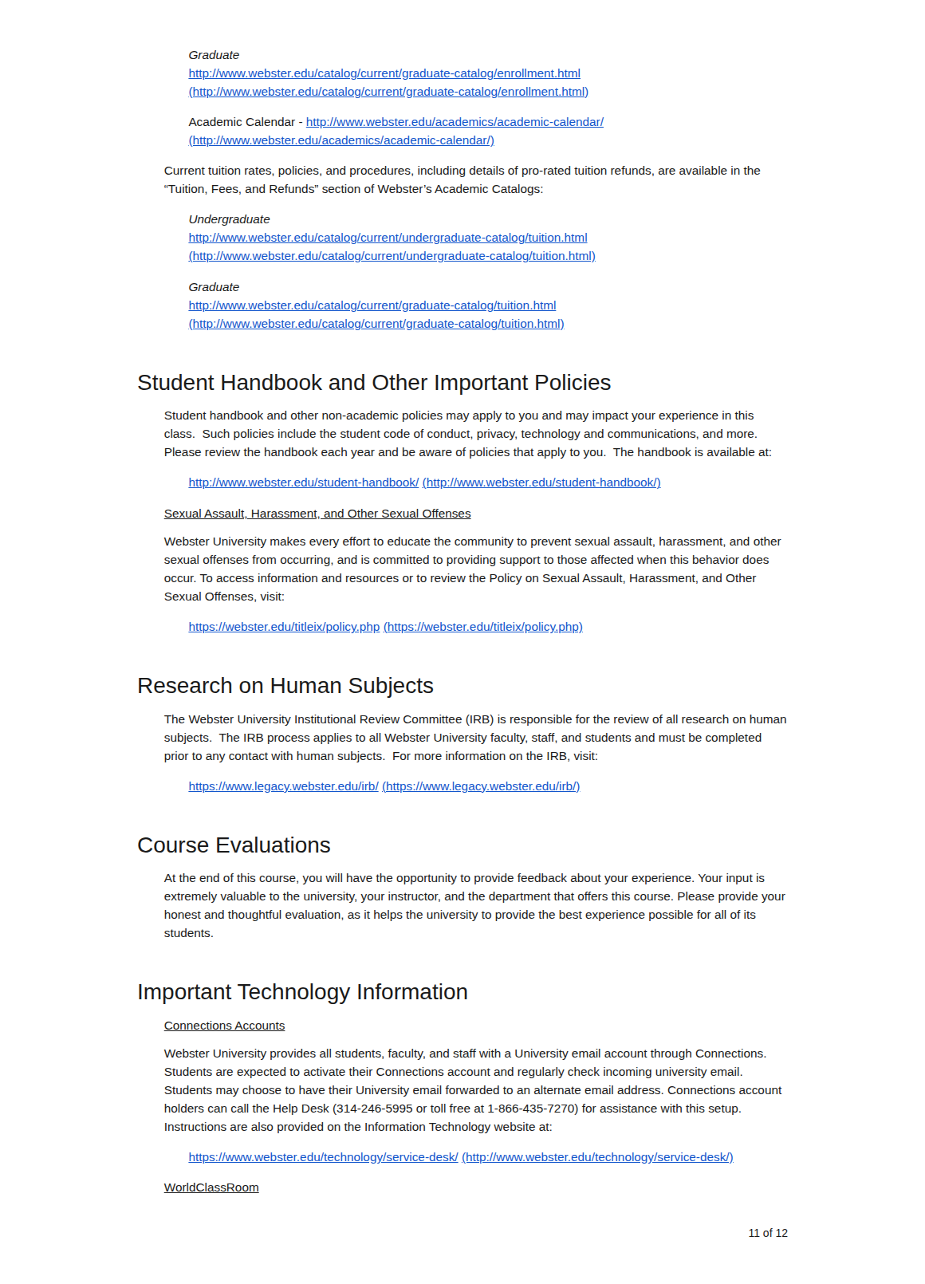Graduate
http://www.webster.edu/catalog/current/graduate-catalog/enrollment.html
(http://www.webster.edu/catalog/current/graduate-catalog/enrollment.html)
Academic Calendar - http://www.webster.edu/academics/academic-calendar/
(http://www.webster.edu/academics/academic-calendar/)
Current tuition rates, policies, and procedures, including details of pro-rated tuition refunds, are available in the “Tuition, Fees, and Refunds” section of Webster’s Academic Catalogs:
Undergraduate
http://www.webster.edu/catalog/current/undergraduate-catalog/tuition.html
(http://www.webster.edu/catalog/current/undergraduate-catalog/tuition.html)
Graduate
http://www.webster.edu/catalog/current/graduate-catalog/tuition.html (http://www.webster.edu/catalog/current/graduate-catalog/tuition.html)
Student Handbook and Other Important Policies
Student handbook and other non-academic policies may apply to you and may impact your experience in this class. Such policies include the student code of conduct, privacy, technology and communications, and more. Please review the handbook each year and be aware of policies that apply to you. The handbook is available at:
http://www.webster.edu/student-handbook/ (http://www.webster.edu/student-handbook/)
Sexual Assault, Harassment, and Other Sexual Offenses
Webster University makes every effort to educate the community to prevent sexual assault, harassment, and other sexual offenses from occurring, and is committed to providing support to those affected when this behavior does occur. To access information and resources or to review the Policy on Sexual Assault, Harassment, and Other Sexual Offenses, visit:
https://webster.edu/titleix/policy.php (https://webster.edu/titleix/policy.php)
Research on Human Subjects
The Webster University Institutional Review Committee (IRB) is responsible for the review of all research on human subjects. The IRB process applies to all Webster University faculty, staff, and students and must be completed prior to any contact with human subjects. For more information on the IRB, visit:
https://www.legacy.webster.edu/irb/ (https://www.legacy.webster.edu/irb/)
Course Evaluations
At the end of this course, you will have the opportunity to provide feedback about your experience. Your input is extremely valuable to the university, your instructor, and the department that offers this course. Please provide your honest and thoughtful evaluation, as it helps the university to provide the best experience possible for all of its students.
Important Technology Information
Connections Accounts
Webster University provides all students, faculty, and staff with a University email account through Connections. Students are expected to activate their Connections account and regularly check incoming university email. Students may choose to have their University email forwarded to an alternate email address. Connections account holders can call the Help Desk (314-246-5995 or toll free at 1-866-435-7270) for assistance with this setup. Instructions are also provided on the Information Technology website at:
https://www.webster.edu/technology/service-desk/ (http://www.webster.edu/technology/service-desk/)
WorldClassRoom
11 of 12